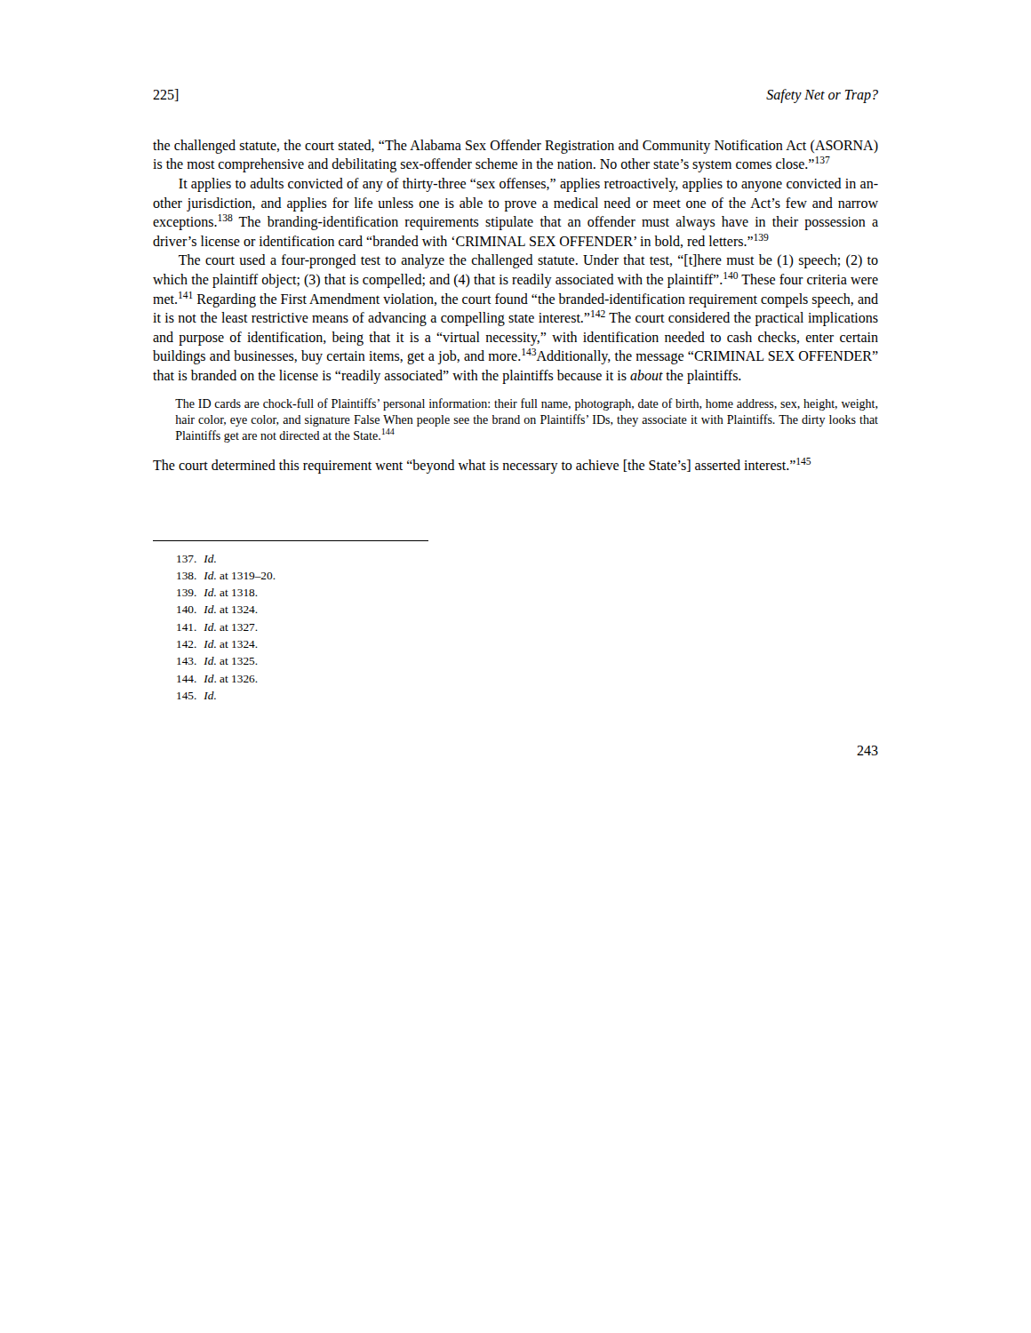225] Safety Net or Trap?
the challenged statute, the court stated, “The Alabama Sex Offender Registration and Community Notification Act (ASORNA) is the most comprehensive and debilitating sex-offender scheme in the nation. No other state’s system comes close.”137
It applies to adults convicted of any of thirty-three “sex offenses,” applies retroactively, applies to anyone convicted in another jurisdiction, and applies for life unless one is able to prove a medical need or meet one of the Act’s few and narrow exceptions.138 The branding-identification requirements stipulate that an offender must always have in their possession a driver’s license or identification card “branded with ‘CRIMINAL SEX OFFENDER’ in bold, red letters.”139
The court used a four-pronged test to analyze the challenged statute. Under that test, “[t]here must be (1) speech; (2) to which the plaintiff object; (3) that is compelled; and (4) that is readily associated with the plaintiff”.140 These four criteria were met.141 Regarding the First Amendment violation, the court found “the branded-identification requirement compels speech, and it is not the least restrictive means of advancing a compelling state interest.”142 The court considered the practical implications and purpose of identification, being that it is a “virtual necessity,” with identification needed to cash checks, enter certain buildings and businesses, buy certain items, get a job, and more.143Additionally, the message “CRIMINAL SEX OFFENDER” that is branded on the license is “readily associated” with the plaintiffs because it is about the plaintiffs.
The ID cards are chock-full of Plaintiffs’ personal information: their full name, photograph, date of birth, home address, sex, height, weight, hair color, eye color, and signature False When people see the brand on Plaintiffs’ IDs, they associate it with Plaintiffs. The dirty looks that Plaintiffs get are not directed at the State.144
The court determined this requirement went “beyond what is necessary to achieve [the State’s] asserted interest.”145
137. Id.
138. Id. at 1319–20.
139. Id. at 1318.
140. Id. at 1324.
141. Id. at 1327.
142. Id. at 1324.
143. Id. at 1325.
144. Id. at 1326.
145. Id.
243